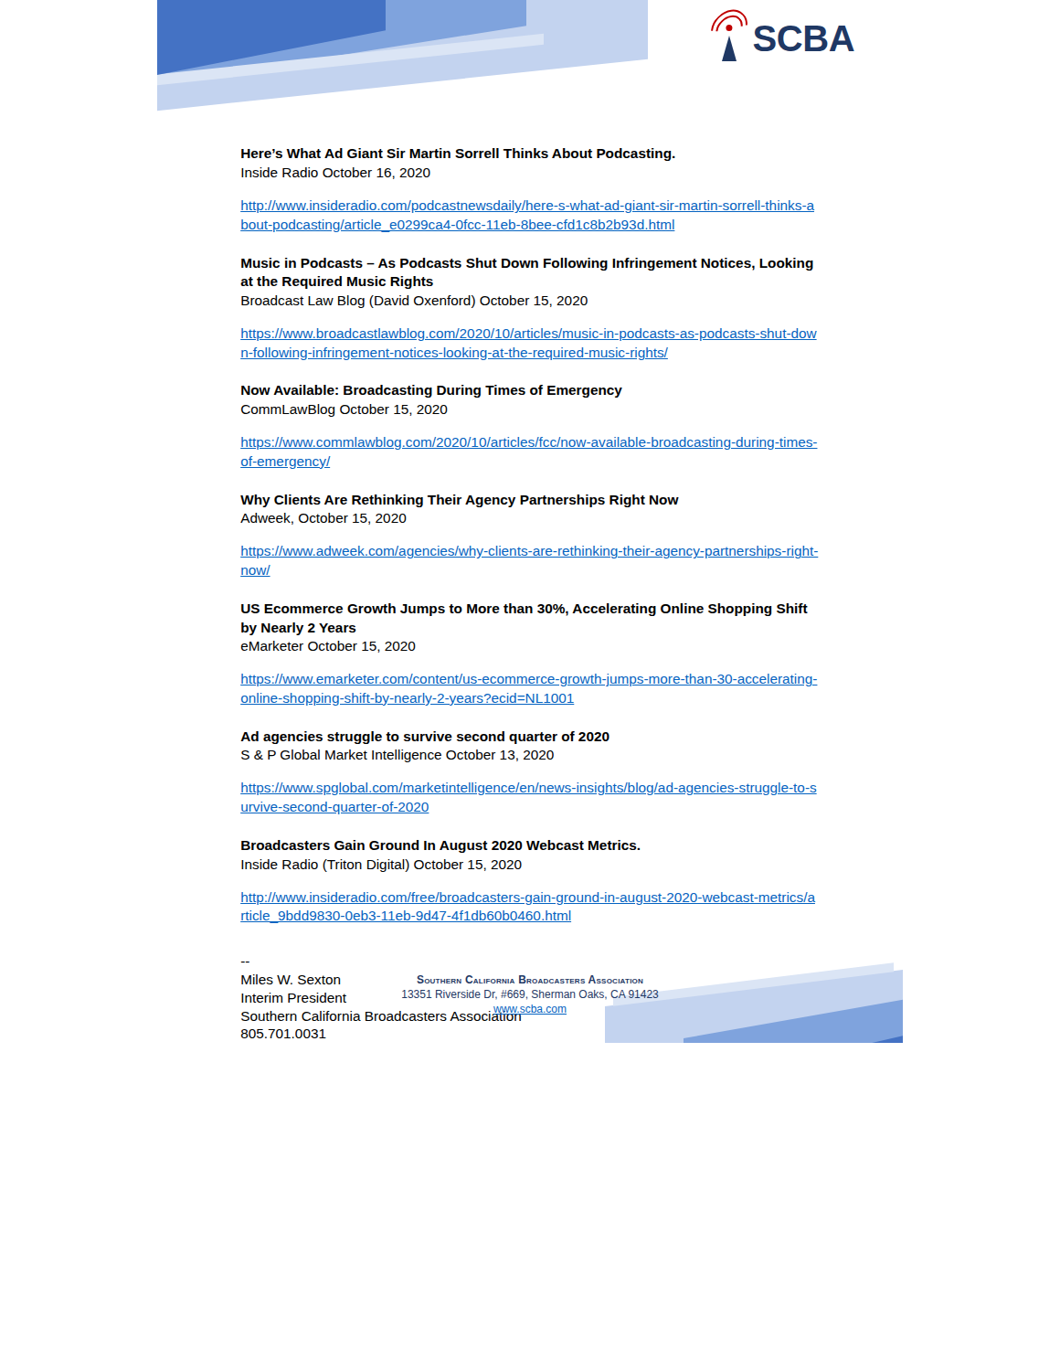SCBA
Here’s What Ad Giant Sir Martin Sorrell Thinks About Podcasting.
Inside Radio October 16, 2020
http://www.insideradio.com/podcastnewsdaily/here-s-what-ad-giant-sir-martin-sorrell-thinks-about-podcasting/article_e0299ca4-0fcc-11eb-8bee-cfd1c8b2b93d.html
Music in Podcasts – As Podcasts Shut Down Following Infringement Notices, Looking at the Required Music Rights
Broadcast Law Blog (David Oxenford) October 15, 2020
https://www.broadcastlawblog.com/2020/10/articles/music-in-podcasts-as-podcasts-shut-down-following-infringement-notices-looking-at-the-required-music-rights/
Now Available: Broadcasting During Times of Emergency
CommLawBlog October 15, 2020
https://www.commlawblog.com/2020/10/articles/fcc/now-available-broadcasting-during-times-of-emergency/
Why Clients Are Rethinking Their Agency Partnerships Right Now
Adweek, October 15, 2020
https://www.adweek.com/agencies/why-clients-are-rethinking-their-agency-partnerships-right-now/
US Ecommerce Growth Jumps to More than 30%, Accelerating Online Shopping Shift by Nearly 2 Years
eMarketer October 15, 2020
https://www.emarketer.com/content/us-ecommerce-growth-jumps-more-than-30-accelerating-online-shopping-shift-by-nearly-2-years?ecid=NL1001
Ad agencies struggle to survive second quarter of 2020
S & P Global Market Intelligence October 13, 2020
https://www.spglobal.com/marketintelligence/en/news-insights/blog/ad-agencies-struggle-to-survive-second-quarter-of-2020
Broadcasters Gain Ground In August 2020 Webcast Metrics.
Inside Radio (Triton Digital) October 15, 2020
http://www.insideradio.com/free/broadcasters-gain-ground-in-august-2020-webcast-metrics/article_9bdd9830-0eb3-11eb-9d47-4f1db60b0460.html
--
Miles W. Sexton
Interim President
Southern California Broadcasters Association
805.701.0031
Southern California Broadcasters Association
13351 Riverside Dr, #669, Sherman Oaks, CA 91423
www.scba.com